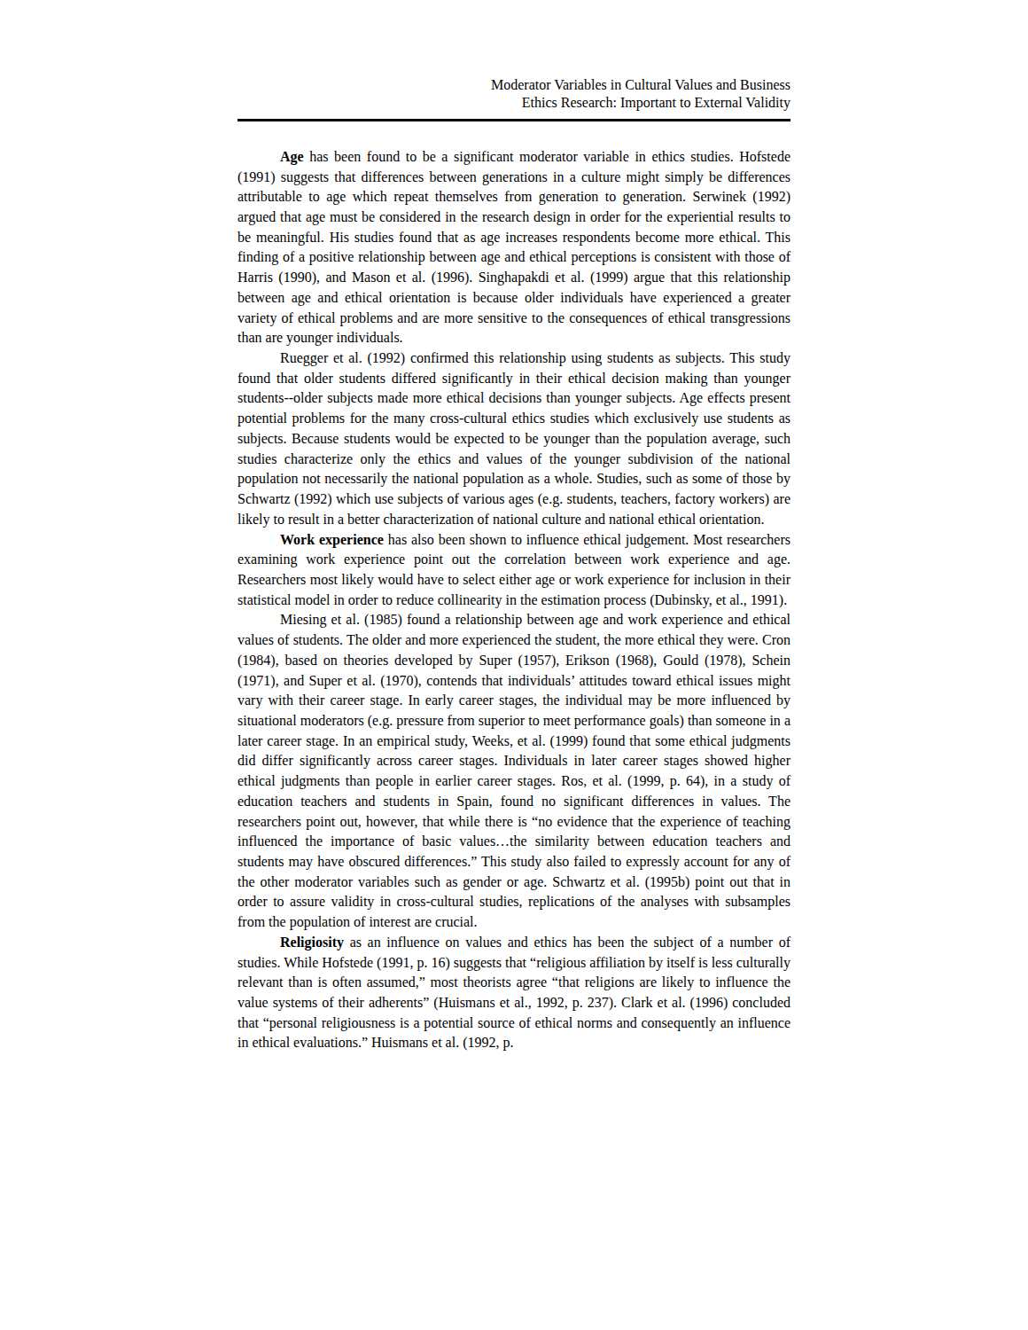Moderator Variables in Cultural Values and Business Ethics Research: Important to External Validity
Age has been found to be a significant moderator variable in ethics studies. Hofstede (1991) suggests that differences between generations in a culture might simply be differences attributable to age which repeat themselves from generation to generation. Serwinek (1992) argued that age must be considered in the research design in order for the experiential results to be meaningful. His studies found that as age increases respondents become more ethical. This finding of a positive relationship between age and ethical perceptions is consistent with those of Harris (1990), and Mason et al. (1996). Singhapakdi et al. (1999) argue that this relationship between age and ethical orientation is because older individuals have experienced a greater variety of ethical problems and are more sensitive to the consequences of ethical transgressions than are younger individuals.
Ruegger et al. (1992) confirmed this relationship using students as subjects. This study found that older students differed significantly in their ethical decision making than younger students--older subjects made more ethical decisions than younger subjects. Age effects present potential problems for the many cross-cultural ethics studies which exclusively use students as subjects. Because students would be expected to be younger than the population average, such studies characterize only the ethics and values of the younger subdivision of the national population not necessarily the national population as a whole. Studies, such as some of those by Schwartz (1992) which use subjects of various ages (e.g. students, teachers, factory workers) are likely to result in a better characterization of national culture and national ethical orientation.
Work experience has also been shown to influence ethical judgement. Most researchers examining work experience point out the correlation between work experience and age. Researchers most likely would have to select either age or work experience for inclusion in their statistical model in order to reduce collinearity in the estimation process (Dubinsky, et al., 1991).
Miesing et al. (1985) found a relationship between age and work experience and ethical values of students. The older and more experienced the student, the more ethical they were. Cron (1984), based on theories developed by Super (1957), Erikson (1968), Gould (1978), Schein (1971), and Super et al. (1970), contends that individuals’ attitudes toward ethical issues might vary with their career stage. In early career stages, the individual may be more influenced by situational moderators (e.g. pressure from superior to meet performance goals) than someone in a later career stage. In an empirical study, Weeks, et al. (1999) found that some ethical judgments did differ significantly across career stages. Individuals in later career stages showed higher ethical judgments than people in earlier career stages. Ros, et al. (1999, p. 64), in a study of education teachers and students in Spain, found no significant differences in values. The researchers point out, however, that while there is “no evidence that the experience of teaching influenced the importance of basic values…the similarity between education teachers and students may have obscured differences.” This study also failed to expressly account for any of the other moderator variables such as gender or age. Schwartz et al. (1995b) point out that in order to assure validity in cross-cultural studies, replications of the analyses with subsamples from the population of interest are crucial.
Religiosity as an influence on values and ethics has been the subject of a number of studies. While Hofstede (1991, p. 16) suggests that “religious affiliation by itself is less culturally relevant than is often assumed,” most theorists agree “that religions are likely to influence the value systems of their adherents” (Huismans et al., 1992, p. 237). Clark et al. (1996) concluded that “personal religiousness is a potential source of ethical norms and consequently an influence in ethical evaluations.” Huismans et al. (1992, p.